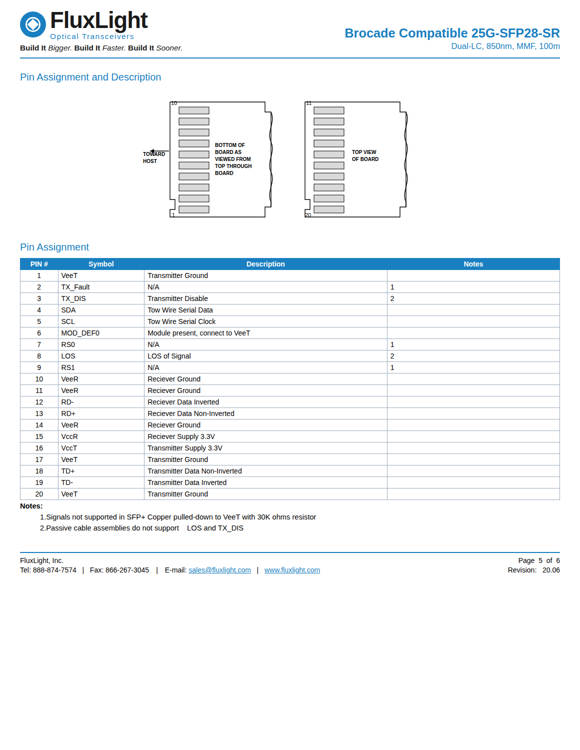Flux Light
Optical Transceivers
Build It Bigger. Build It Faster. Build It Sooner.
Brocade Compatible 25G-SFP28-SR
Dual-LC, 850nm, MMF, 100m
Pin Assignment and Description
10 1 11 20 BOTTOM OF BOARD AS VIEWED FROM TOP THROUGH BOARD TOP VIEW OF BOARD TOWARD HOST
Pin Assignment
| PIN # | Symbol | Description | Notes |
| --- | --- | --- | --- |
| 1 | VeeT | Transmitter Ground | |
| 2 | TX_Fault | N/A | 1 |
| 3 | TX_DIS | Transmitter Disable | 2 |
| 4 | SDA | Tow Wire Serial Data | |
| 5 | SCL | Tow Wire Serial Clock | |
| 6 | MOD_DEF0 | Module present, connect to VeeT | |
| 7 | RS0 | N/A | 1 |
| 8 | LOS | LOS of Signal | 2 |
| 9 | RS1 | N/A | 1 |
| 10 | VeeR | Reciever Ground | |
| 11 | VeeR | Reciever Ground | |
| 12 | RD- | Reciever Data Inverted | |
| 13 | RD+ | Reciever Data Non-Inverted | |
| 14 | VeeR | Reciever Ground | |
| 15 | VccR | Reciever Supply 3.3V | |
| 16 | VccT | Transmitter Supply 3.3V | |
| 17 | VeeT | Transmitter Ground | |
| 18 | TD+ | Transmitter Data Non-Inverted | |
| 19 | TD- | Transmitter Data Inverted | |
| 20 | VeeT | Transmitter Ground | |
Notes:
1.Signals not supported in SFP+ Copper pulled-down to VeeT with 30K ohms resistor
2.Passive cable assemblies do not support LOS and TX_DIS
FluxLight, Inc.
Tel: 888-874-7574 | Fax: 866-267-3045|E-mail: sales@fluxlight.com | www.fluxlight.com
Page 5 of 6
Revision: 20.06